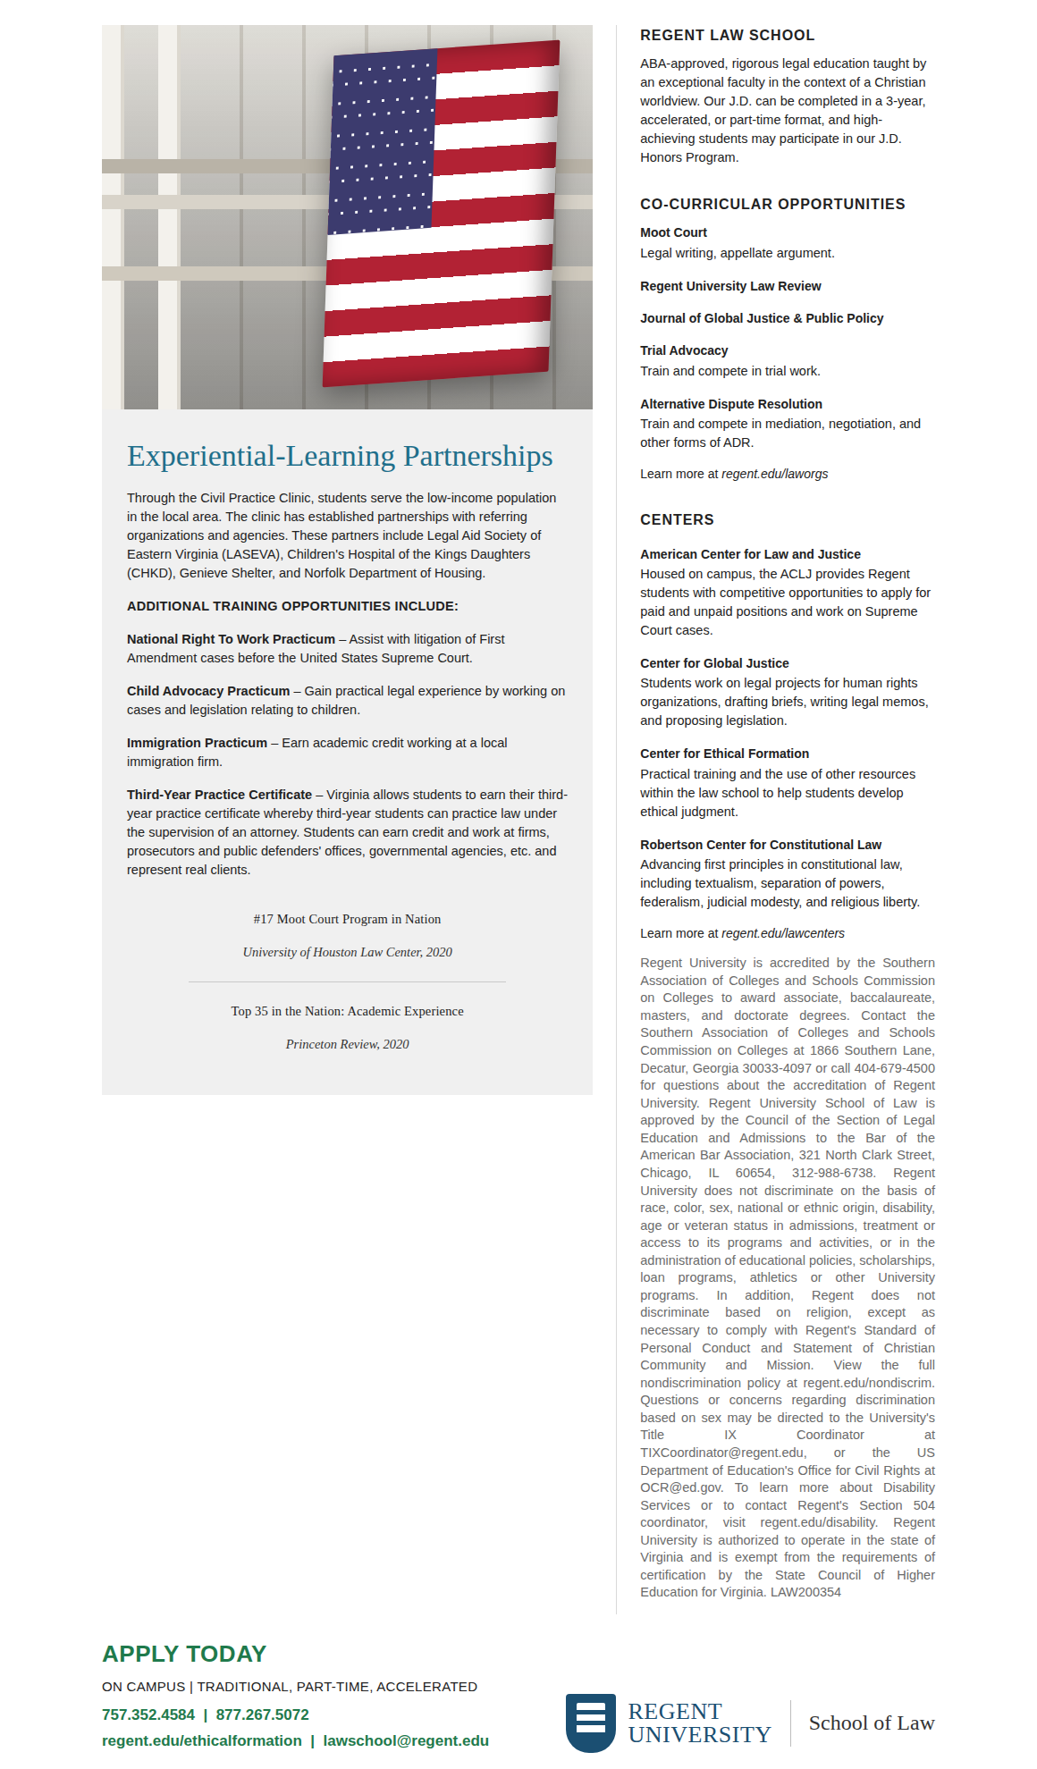Experiential-Learning Partnerships
Through the Civil Practice Clinic, students serve the low-income population in the local area. The clinic has established partnerships with referring organizations and agencies. These partners include Legal Aid Society of Eastern Virginia (LASEVA), Children's Hospital of the Kings Daughters (CHKD), Genieve Shelter, and Norfolk Department of Housing.
ADDITIONAL TRAINING OPPORTUNITIES INCLUDE:
National Right To Work Practicum – Assist with litigation of First Amendment cases before the United States Supreme Court.
Child Advocacy Practicum – Gain practical legal experience by working on cases and legislation relating to children.
Immigration Practicum – Earn academic credit working at a local immigration firm.
Third-Year Practice Certificate – Virginia allows students to earn their third-year practice certificate whereby third-year students can practice law under the supervision of an attorney. Students can earn credit and work at firms, prosecutors and public defenders' offices, governmental agencies, etc. and represent real clients.
#17 Moot Court Program in Nation
University of Houston Law Center, 2020
Top 35 in the Nation: Academic Experience
Princeton Review, 2020
REGENT LAW SCHOOL
ABA-approved, rigorous legal education taught by an exceptional faculty in the context of a Christian worldview. Our J.D. can be completed in a 3-year, accelerated, or part-time format, and high-achieving students may participate in our J.D. Honors Program.
CO-CURRICULAR OPPORTUNITIES
Moot Court
Legal writing, appellate argument.
Regent University Law Review
Journal of Global Justice & Public Policy
Trial Advocacy
Train and compete in trial work.
Alternative Dispute Resolution
Train and compete in mediation, negotiation, and other forms of ADR.
Learn more at regent.edu/laworgs
CENTERS
American Center for Law and Justice
Housed on campus, the ACLJ provides Regent students with competitive opportunities to apply for paid and unpaid positions and work on Supreme Court cases.
Center for Global Justice
Students work on legal projects for human rights organizations, drafting briefs, writing legal memos, and proposing legislation.
Center for Ethical Formation
Practical training and the use of other resources within the law school to help students develop ethical judgment.
Robertson Center for Constitutional Law
Advancing first principles in constitutional law, including textualism, separation of powers, federalism, judicial modesty, and religious liberty.
Learn more at regent.edu/lawcenters
Regent University is accredited by the Southern Association of Colleges and Schools Commission on Colleges to award associate, baccalaureate, masters, and doctorate degrees. Contact the Southern Association of Colleges and Schools Commission on Colleges at 1866 Southern Lane, Decatur, Georgia 30033-4097 or call 404-679-4500 for questions about the accreditation of Regent University. Regent University School of Law is approved by the Council of the Section of Legal Education and Admissions to the Bar of the American Bar Association, 321 North Clark Street, Chicago, IL 60654, 312-988-6738. Regent University does not discriminate on the basis of race, color, sex, national or ethnic origin, disability, age or veteran status in admissions, treatment or access to its programs and activities, or in the administration of educational policies, scholarships, loan programs, athletics or other University programs. In addition, Regent does not discriminate based on religion, except as necessary to comply with Regent's Standard of Personal Conduct and Statement of Christian Community and Mission. View the full nondiscrimination policy at regent.edu/nondiscrim. Questions or concerns regarding discrimination based on sex may be directed to the University's Title IX Coordinator at TIXCoordinator@regent.edu, or the US Department of Education's Office for Civil Rights at OCR@ed.gov. To learn more about Disability Services or to contact Regent's Section 504 coordinator, visit regent.edu/disability. Regent University is authorized to operate in the state of Virginia and is exempt from the requirements of certification by the State Council of Higher Education for Virginia. LAW200354
APPLY TODAY
ON CAMPUS | TRADITIONAL, PART-TIME, ACCELERATED
757.352.4584 | 877.267.5072
regent.edu/ethicalformation | lawschool@regent.edu
REGENT UNIVERSITY
School of Law